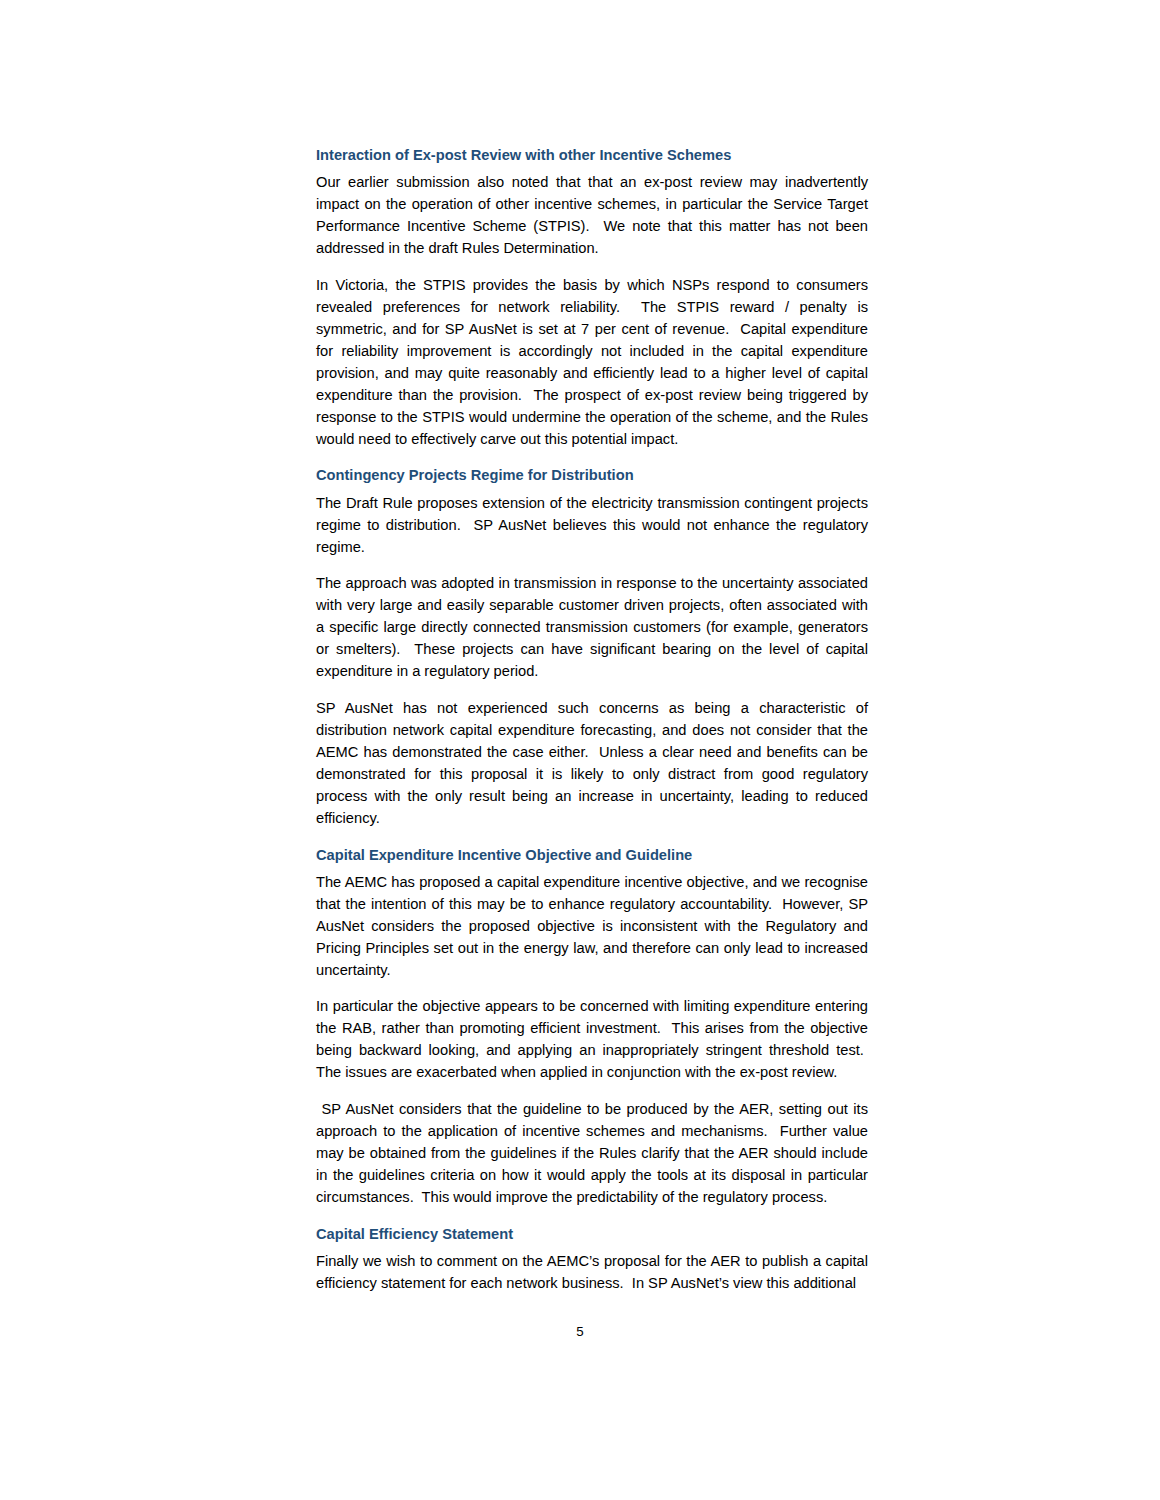Interaction of Ex-post Review with other Incentive Schemes
Our earlier submission also noted that that an ex-post review may inadvertently impact on the operation of other incentive schemes, in particular the Service Target Performance Incentive Scheme (STPIS). We note that this matter has not been addressed in the draft Rules Determination.
In Victoria, the STPIS provides the basis by which NSPs respond to consumers revealed preferences for network reliability. The STPIS reward / penalty is symmetric, and for SP AusNet is set at 7 per cent of revenue. Capital expenditure for reliability improvement is accordingly not included in the capital expenditure provision, and may quite reasonably and efficiently lead to a higher level of capital expenditure than the provision. The prospect of ex-post review being triggered by response to the STPIS would undermine the operation of the scheme, and the Rules would need to effectively carve out this potential impact.
Contingency Projects Regime for Distribution
The Draft Rule proposes extension of the electricity transmission contingent projects regime to distribution. SP AusNet believes this would not enhance the regulatory regime.
The approach was adopted in transmission in response to the uncertainty associated with very large and easily separable customer driven projects, often associated with a specific large directly connected transmission customers (for example, generators or smelters). These projects can have significant bearing on the level of capital expenditure in a regulatory period.
SP AusNet has not experienced such concerns as being a characteristic of distribution network capital expenditure forecasting, and does not consider that the AEMC has demonstrated the case either. Unless a clear need and benefits can be demonstrated for this proposal it is likely to only distract from good regulatory process with the only result being an increase in uncertainty, leading to reduced efficiency.
Capital Expenditure Incentive Objective and Guideline
The AEMC has proposed a capital expenditure incentive objective, and we recognise that the intention of this may be to enhance regulatory accountability. However, SP AusNet considers the proposed objective is inconsistent with the Regulatory and Pricing Principles set out in the energy law, and therefore can only lead to increased uncertainty.
In particular the objective appears to be concerned with limiting expenditure entering the RAB, rather than promoting efficient investment. This arises from the objective being backward looking, and applying an inappropriately stringent threshold test. The issues are exacerbated when applied in conjunction with the ex-post review.
SP AusNet considers that the guideline to be produced by the AER, setting out its approach to the application of incentive schemes and mechanisms. Further value may be obtained from the guidelines if the Rules clarify that the AER should include in the guidelines criteria on how it would apply the tools at its disposal in particular circumstances. This would improve the predictability of the regulatory process.
Capital Efficiency Statement
Finally we wish to comment on the AEMC’s proposal for the AER to publish a capital efficiency statement for each network business. In SP AusNet’s view this additional
5